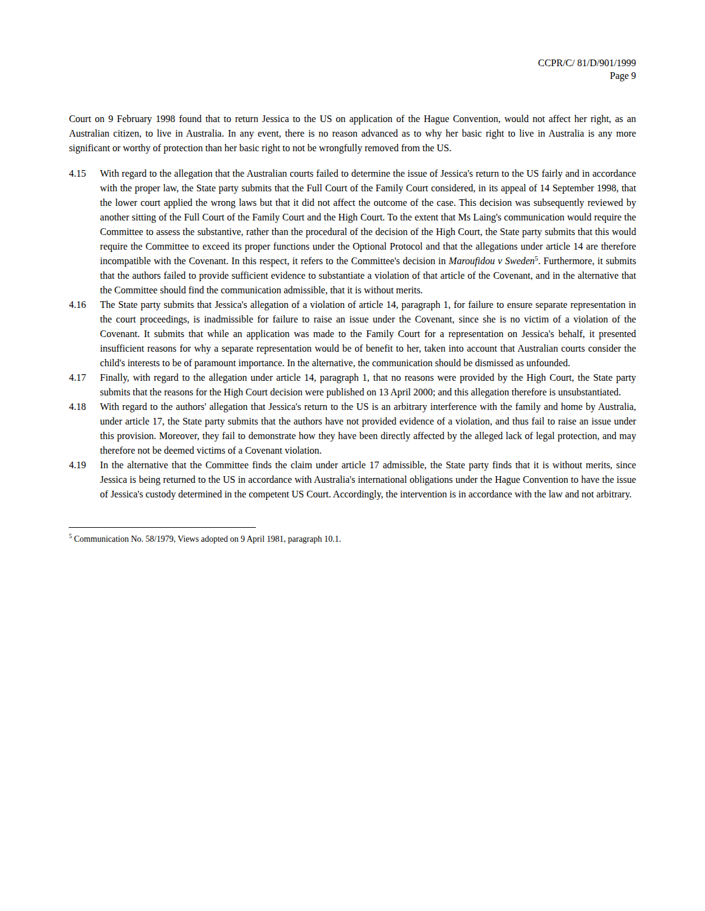CCPR/C/ 81/D/901/1999
Page 9
Court on 9 February 1998 found that to return Jessica to the US on application of the Hague Convention, would not affect her right, as an Australian citizen, to live in Australia. In any event, there is no reason advanced as to why her basic right to live in Australia is any more significant or worthy of protection than her basic right to not be wrongfully removed from the US.
4.15
With regard to the allegation that the Australian courts failed to determine the issue of Jessica's return to the US fairly and in accordance with the proper law, the State party submits that the Full Court of the Family Court considered, in its appeal of 14 September 1998, that the lower court applied the wrong laws but that it did not affect the outcome of the case. This decision was subsequently reviewed by another sitting of the Full Court of the Family Court and the High Court. To the extent that Ms Laing's communication would require the Committee to assess the substantive, rather than the procedural of the decision of the High Court, the State party submits that this would require the Committee to exceed its proper functions under the Optional Protocol and that the allegations under article 14 are therefore incompatible with the Covenant. In this respect, it refers to the Committee's decision in Maroufidou v Sweden5. Furthermore, it submits that the authors failed to provide sufficient evidence to substantiate a violation of that article of the Covenant, and in the alternative that the Committee should find the communication admissible, that it is without merits.
4.16
The State party submits that Jessica's allegation of a violation of article 14, paragraph 1, for failure to ensure separate representation in the court proceedings, is inadmissible for failure to raise an issue under the Covenant, since she is no victim of a violation of the Covenant. It submits that while an application was made to the Family Court for a representation on Jessica's behalf, it presented insufficient reasons for why a separate representation would be of benefit to her, taken into account that Australian courts consider the child's interests to be of paramount importance. In the alternative, the communication should be dismissed as unfounded.
4.17
Finally, with regard to the allegation under article 14, paragraph 1, that no reasons were provided by the High Court, the State party submits that the reasons for the High Court decision were published on 13 April 2000; and this allegation therefore is unsubstantiated.
4.18
With regard to the authors' allegation that Jessica's return to the US is an arbitrary interference with the family and home by Australia, under article 17, the State party submits that the authors have not provided evidence of a violation, and thus fail to raise an issue under this provision. Moreover, they fail to demonstrate how they have been directly affected by the alleged lack of legal protection, and may therefore not be deemed victims of a Covenant violation.
4.19
In the alternative that the Committee finds the claim under article 17 admissible, the State party finds that it is without merits, since Jessica is being returned to the US in accordance with Australia's international obligations under the Hague Convention to have the issue of Jessica's custody determined in the competent US Court. Accordingly, the intervention is in accordance with the law and not arbitrary.
5 Communication No. 58/1979, Views adopted on 9 April 1981, paragraph 10.1.